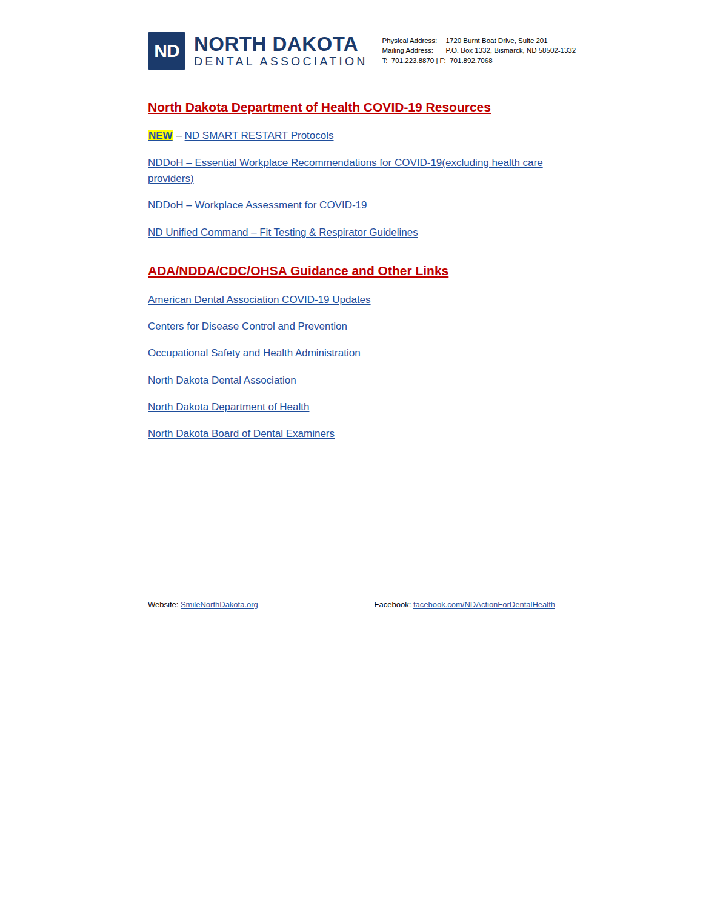ND
NORTH DAKOTA DENTAL ASSOCIATION
Physical Address: 1720 Burnt Boat Drive, Suite 201
Mailing Address: P.O. Box 1332, Bismarck, ND 58502-1332
T: 701.223.8870 | F: 701.892.7068
North Dakota Department of Health COVID-19 Resources
NEW – ND SMART RESTART Protocols
NDDoH – Essential Workplace Recommendations for COVID-19(excluding health care providers)
NDDoH – Workplace Assessment for COVID-19
ND Unified Command – Fit Testing & Respirator Guidelines
ADA/NDDA/CDC/OHSA Guidance and Other Links
American Dental Association COVID-19 Updates
Centers for Disease Control and Prevention
Occupational Safety and Health Administration
North Dakota Dental Association
North Dakota Department of Health
North Dakota Board of Dental Examiners
Website: SmileNorthDakota.org
Facebook: facebook.com/NDActionForDentalHealth